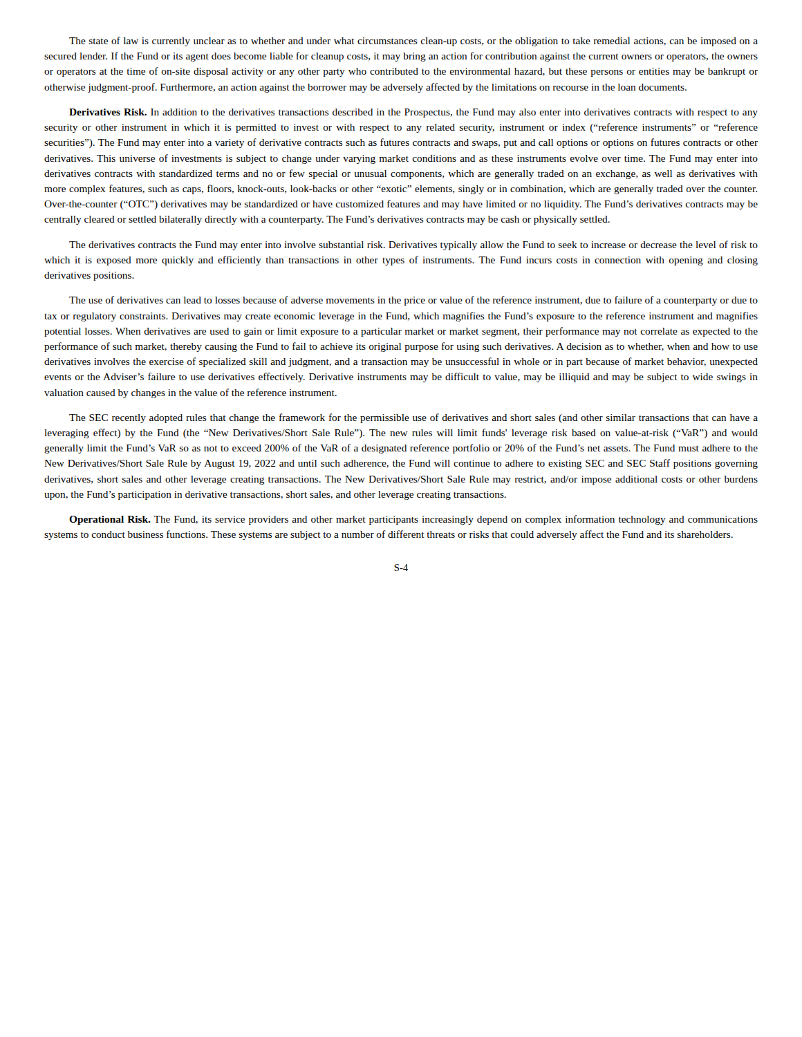The state of law is currently unclear as to whether and under what circumstances clean-up costs, or the obligation to take remedial actions, can be imposed on a secured lender. If the Fund or its agent does become liable for cleanup costs, it may bring an action for contribution against the current owners or operators, the owners or operators at the time of on-site disposal activity or any other party who contributed to the environmental hazard, but these persons or entities may be bankrupt or otherwise judgment-proof. Furthermore, an action against the borrower may be adversely affected by the limitations on recourse in the loan documents.
Derivatives Risk. In addition to the derivatives transactions described in the Prospectus, the Fund may also enter into derivatives contracts with respect to any security or other instrument in which it is permitted to invest or with respect to any related security, instrument or index (“reference instruments” or “reference securities”). The Fund may enter into a variety of derivative contracts such as futures contracts and swaps, put and call options or options on futures contracts or other derivatives. This universe of investments is subject to change under varying market conditions and as these instruments evolve over time. The Fund may enter into derivatives contracts with standardized terms and no or few special or unusual components, which are generally traded on an exchange, as well as derivatives with more complex features, such as caps, floors, knock-outs, look-backs or other “exotic” elements, singly or in combination, which are generally traded over the counter. Over-the-counter (“OTC”) derivatives may be standardized or have customized features and may have limited or no liquidity. The Fund’s derivatives contracts may be centrally cleared or settled bilaterally directly with a counterparty. The Fund’s derivatives contracts may be cash or physically settled.
The derivatives contracts the Fund may enter into involve substantial risk. Derivatives typically allow the Fund to seek to increase or decrease the level of risk to which it is exposed more quickly and efficiently than transactions in other types of instruments. The Fund incurs costs in connection with opening and closing derivatives positions.
The use of derivatives can lead to losses because of adverse movements in the price or value of the reference instrument, due to failure of a counterparty or due to tax or regulatory constraints. Derivatives may create economic leverage in the Fund, which magnifies the Fund’s exposure to the reference instrument and magnifies potential losses. When derivatives are used to gain or limit exposure to a particular market or market segment, their performance may not correlate as expected to the performance of such market, thereby causing the Fund to fail to achieve its original purpose for using such derivatives. A decision as to whether, when and how to use derivatives involves the exercise of specialized skill and judgment, and a transaction may be unsuccessful in whole or in part because of market behavior, unexpected events or the Adviser’s failure to use derivatives effectively. Derivative instruments may be difficult to value, may be illiquid and may be subject to wide swings in valuation caused by changes in the value of the reference instrument.
The SEC recently adopted rules that change the framework for the permissible use of derivatives and short sales (and other similar transactions that can have a leveraging effect) by the Fund (the “New Derivatives/Short Sale Rule”). The new rules will limit funds' leverage risk based on value-at-risk (“VaR”) and would generally limit the Fund’s VaR so as not to exceed 200% of the VaR of a designated reference portfolio or 20% of the Fund’s net assets. The Fund must adhere to the New Derivatives/Short Sale Rule by August 19, 2022 and until such adherence, the Fund will continue to adhere to existing SEC and SEC Staff positions governing derivatives, short sales and other leverage creating transactions. The New Derivatives/Short Sale Rule may restrict, and/or impose additional costs or other burdens upon, the Fund’s participation in derivative transactions, short sales, and other leverage creating transactions.
Operational Risk. The Fund, its service providers and other market participants increasingly depend on complex information technology and communications systems to conduct business functions. These systems are subject to a number of different threats or risks that could adversely affect the Fund and its shareholders.
S-4